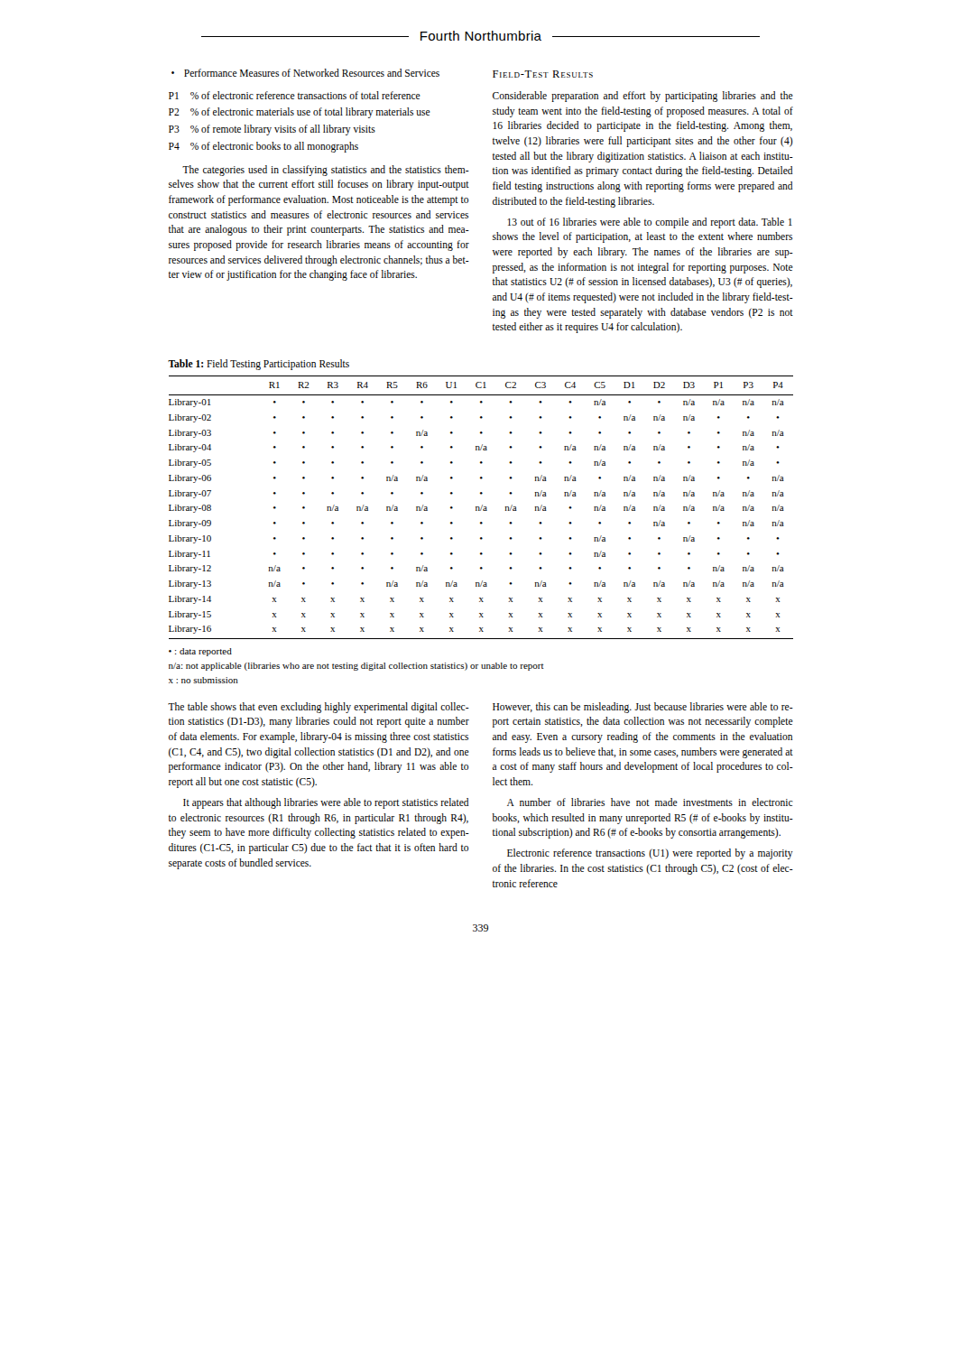Fourth Northumbria
Performance Measures of Networked Resources and Services
P1
% of electronic reference transactions of total reference
P2
% of electronic materials use of total library materials use
P3
% of remote library visits of all library visits
P4
% of electronic books to all monographs
The categories used in classifying statistics and the statistics themselves show that the current effort still focuses on library input-output framework of performance evaluation. Most noticeable is the attempt to construct statistics and measures of electronic resources and services that are analogous to their print counterparts. The statistics and measures proposed provide for research libraries means of accounting for resources and services delivered through electronic channels; thus a better view of or justification for the changing face of libraries.
Field-Test Results
Considerable preparation and effort by participating libraries and the study team went into the field-testing of proposed measures. A total of 16 libraries decided to participate in the field-testing. Among them, twelve (12) libraries were full participant sites and the other four (4) tested all but the library digitization statistics. A liaison at each institution was identified as primary contact during the field-testing. Detailed field testing instructions along with reporting forms were prepared and distributed to the field-testing libraries.
13 out of 16 libraries were able to compile and report data. Table 1 shows the level of participation, at least to the extent where numbers were reported by each library. The names of the libraries are suppressed, as the information is not integral for reporting purposes. Note that statistics U2 (# of session in licensed databases), U3 (# of queries), and U4 (# of items requested) were not included in the library field-testing as they were tested separately with database vendors (P2 is not tested either as it requires U4 for calculation).
Table 1: Field Testing Participation Results
| | R1 | R2 | R3 | R4 | R5 | R6 | U1 | C1 | C2 | C3 | C4 | C5 | D1 | D2 | D3 | P1 | P3 | P4 |
| --- | --- | --- | --- | --- | --- | --- | --- | --- | --- | --- | --- | --- | --- | --- | --- | --- | --- | --- |
| Library-01 | • | • | • | • | • | • | • | • | • | • | • | n/a | • | • | n/a | n/a | n/a | n/a |
| Library-02 | • | • | • | • | • | • | • | • | • | • | • | • | n/a | n/a | n/a | • | • | • |
| Library-03 | • | • | • | • | • | n/a | • | • | • | • | • | • | • | • | • | • | n/a | n/a |
| Library-04 | • | • | • | • | • | • | • | n/a | • | • | n/a | n/a | n/a | n/a | • | • | n/a | • |
| Library-05 | • | • | • | • | • | • | • | • | • | • | • | n/a | • | • | • | • | n/a | • |
| Library-06 | • | • | • | • | n/a | n/a | • | • | • | n/a | n/a | • | n/a | n/a | n/a | • | • | n/a |
| Library-07 | • | • | • | • | • | • | • | • | • | n/a | n/a | n/a | n/a | n/a | n/a | n/a | n/a | n/a |
| Library-08 | • | • | n/a | n/a | n/a | n/a | • | n/a | n/a | n/a | • | n/a | n/a | n/a | n/a | n/a | n/a | n/a |
| Library-09 | • | • | • | • | • | • | • | • | • | • | • | • | • | n/a | • | • | n/a | n/a |
| Library-10 | • | • | • | • | • | • | • | • | • | • | • | n/a | • | • | n/a | • | • | • |
| Library-11 | • | • | • | • | • | • | • | • | • | • | • | n/a | • | • | • | • | • | • |
| Library-12 | n/a | • | • | • | • | n/a | • | • | • | • | • | • | • | • | • | n/a | n/a | n/a |
| Library-13 | n/a | • | • | • | n/a | n/a | n/a | n/a | • | n/a | • | n/a | n/a | n/a | n/a | n/a | n/a | n/a |
| Library-14 | x | x | x | x | x | x | x | x | x | x | x | x | x | x | x | x | x | x |
| Library-15 | x | x | x | x | x | x | x | x | x | x | x | x | x | x | x | x | x | x |
| Library-16 | x | x | x | x | x | x | x | x | x | x | x | x | x | x | x | x | x | x |
• : data reported
n/a: not applicable (libraries who are not testing digital collection statistics) or unable to report
x : no submission
The table shows that even excluding highly experimental digital collection statistics (D1-D3), many libraries could not report quite a number of data elements. For example, library-04 is missing three cost statistics (C1, C4, and C5), two digital collection statistics (D1 and D2), and one performance indicator (P3). On the other hand, library 11 was able to report all but one cost statistic (C5).
It appears that although libraries were able to report statistics related to electronic resources (R1 through R6, in particular R1 through R4), they seem to have more difficulty collecting statistics related to expenditures (C1-C5, in particular C5) due to the fact that it is often hard to separate costs of bundled services.
However, this can be misleading. Just because libraries were able to report certain statistics, the data collection was not necessarily complete and easy. Even a cursory reading of the comments in the evaluation forms leads us to believe that, in some cases, numbers were generated at a cost of many staff hours and development of local procedures to collect them.
A number of libraries have not made investments in electronic books, which resulted in many unreported R5 (# of e-books by institutional subscription) and R6 (# of e-books by consortia arrangements).
Electronic reference transactions (U1) were reported by a majority of the libraries. In the cost statistics (C1 through C5), C2 (cost of electronic reference
339